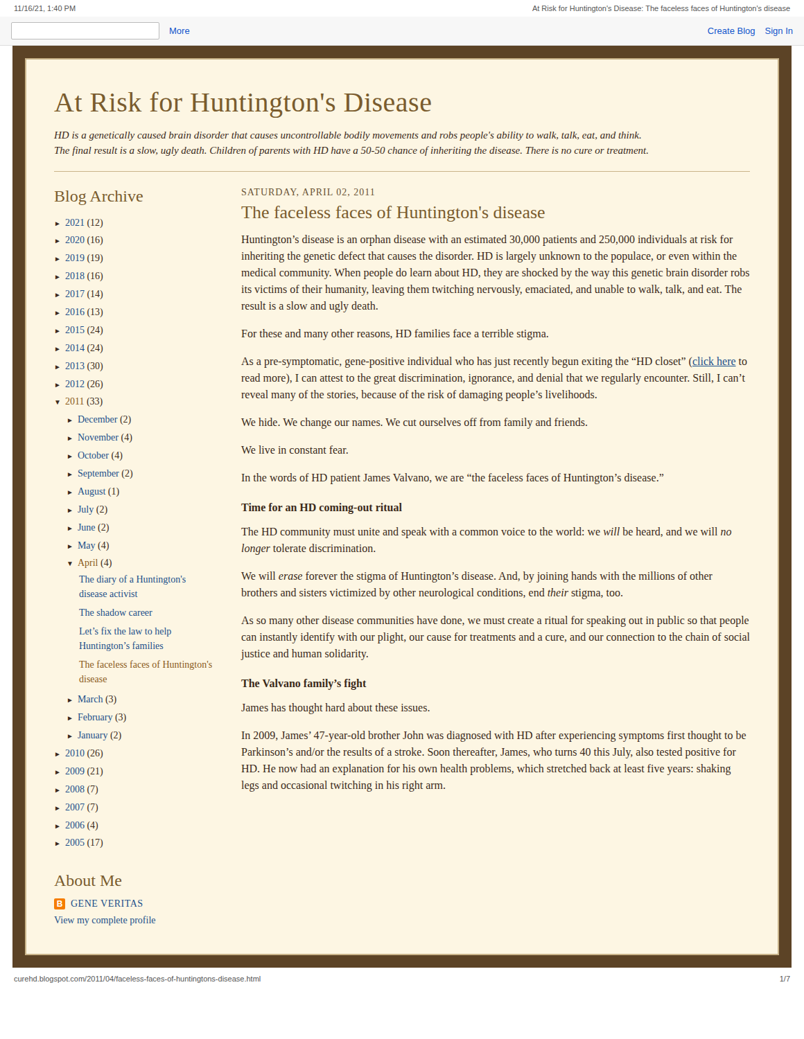11/16/21, 1:40 PM At Risk for Huntington's Disease: The faceless faces of Huntington's disease
More Create Blog Sign In
At Risk for Huntington's Disease
HD is a genetically caused brain disorder that causes uncontrollable bodily movements and robs people's ability to walk, talk, eat, and think. The final result is a slow, ugly death. Children of parents with HD have a 50-50 chance of inheriting the disease. There is no cure or treatment.
Blog Archive
►2021 (12)
►2020 (16)
►2019 (19)
►2018 (16)
►2017 (14)
►2016 (13)
►2015 (24)
►2014 (24)
►2013 (30)
►2012 (26)
▼2011 (33)
►December (2)
►November (4)
►October (4)
►September (2)
►August (1)
►July (2)
►June (2)
►May (4)
▼April (4)
The diary of a Huntington's disease activist
The shadow career
Let’s fix the law to help Huntington’s families
The faceless faces of Huntington's disease
►March (3)
►February (3)
►January (2)
►2010 (26)
►2009 (21)
►2008 (7)
►2007 (7)
►2006 (4)
►2005 (17)
About Me
B GENE VERITAS
View my complete profile
SATURDAY, APRIL 02, 2011
The faceless faces of Huntington's disease
Huntington’s disease is an orphan disease with an estimated 30,000 patients and 250,000 individuals at risk for inheriting the genetic defect that causes the disorder. HD is largely unknown to the populace, or even within the medical community. When people do learn about HD, they are shocked by the way this genetic brain disorder robs its victims of their humanity, leaving them twitching nervously, emaciated, and unable to walk, talk, and eat. The result is a slow and ugly death.
For these and many other reasons, HD families face a terrible stigma.
As a pre-symptomatic, gene-positive individual who has just recently begun exiting the “HD closet” (click here to read more), I can attest to the great discrimination, ignorance, and denial that we regularly encounter. Still, I can’t reveal many of the stories, because of the risk of damaging people’s livelihoods.
We hide. We change our names. We cut ourselves off from family and friends.
We live in constant fear.
In the words of HD patient James Valvano, we are “the faceless faces of Huntington’s disease.”
Time for an HD coming-out ritual
The HD community must unite and speak with a common voice to the world: we will be heard, and we will no longer tolerate discrimination.
We will erase forever the stigma of Huntington’s disease. And, by joining hands with the millions of other brothers and sisters victimized by other neurological conditions, end their stigma, too.
As so many other disease communities have done, we must create a ritual for speaking out in public so that people can instantly identify with our plight, our cause for treatments and a cure, and our connection to the chain of social justice and human solidarity.
The Valvano family’s fight
James has thought hard about these issues.
In 2009, James’ 47-year-old brother John was diagnosed with HD after experiencing symptoms first thought to be Parkinson’s and/or the results of a stroke. Soon thereafter, James, who turns 40 this July, also tested positive for HD. He now had an explanation for his own health problems, which stretched back at least five years: shaking legs and occasional twitching in his right arm.
curehd.blogspot.com/2011/04/faceless-faces-of-huntingtons-disease.html 1/7